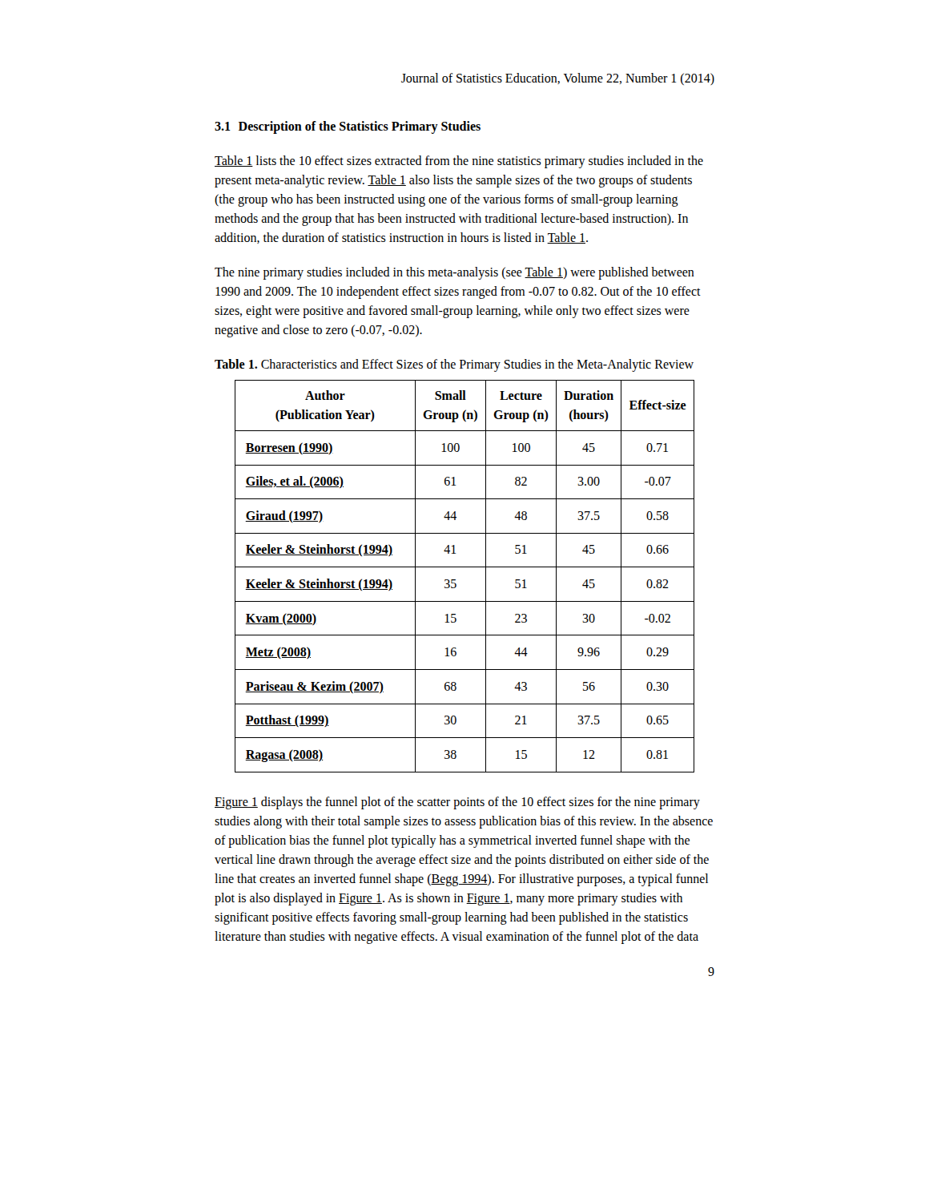Journal of Statistics Education, Volume 22, Number 1 (2014)
3.1 Description of the Statistics Primary Studies
Table 1 lists the 10 effect sizes extracted from the nine statistics primary studies included in the present meta-analytic review. Table 1 also lists the sample sizes of the two groups of students (the group who has been instructed using one of the various forms of small-group learning methods and the group that has been instructed with traditional lecture-based instruction). In addition, the duration of statistics instruction in hours is listed in Table 1.
The nine primary studies included in this meta-analysis (see Table 1) were published between 1990 and 2009. The 10 independent effect sizes ranged from -0.07 to 0.82. Out of the 10 effect sizes, eight were positive and favored small-group learning, while only two effect sizes were negative and close to zero (-0.07, -0.02).
Table 1. Characteristics and Effect Sizes of the Primary Studies in the Meta-Analytic Review
| Author (Publication Year) | Small Group (n) | Lecture Group (n) | Duration (hours) | Effect-size |
| --- | --- | --- | --- | --- |
| Borresen (1990) | 100 | 100 | 45 | 0.71 |
| Giles, et al. (2006) | 61 | 82 | 3.00 | -0.07 |
| Giraud (1997) | 44 | 48 | 37.5 | 0.58 |
| Keeler & Steinhorst (1994) | 41 | 51 | 45 | 0.66 |
| Keeler & Steinhorst (1994) | 35 | 51 | 45 | 0.82 |
| Kvam (2000) | 15 | 23 | 30 | -0.02 |
| Metz (2008) | 16 | 44 | 9.96 | 0.29 |
| Pariseau & Kezim (2007) | 68 | 43 | 56 | 0.30 |
| Potthast (1999) | 30 | 21 | 37.5 | 0.65 |
| Ragasa (2008) | 38 | 15 | 12 | 0.81 |
Figure 1 displays the funnel plot of the scatter points of the 10 effect sizes for the nine primary studies along with their total sample sizes to assess publication bias of this review. In the absence of publication bias the funnel plot typically has a symmetrical inverted funnel shape with the vertical line drawn through the average effect size and the points distributed on either side of the line that creates an inverted funnel shape (Begg 1994). For illustrative purposes, a typical funnel plot is also displayed in Figure 1. As is shown in Figure 1, many more primary studies with significant positive effects favoring small-group learning had been published in the statistics literature than studies with negative effects. A visual examination of the funnel plot of the data
9